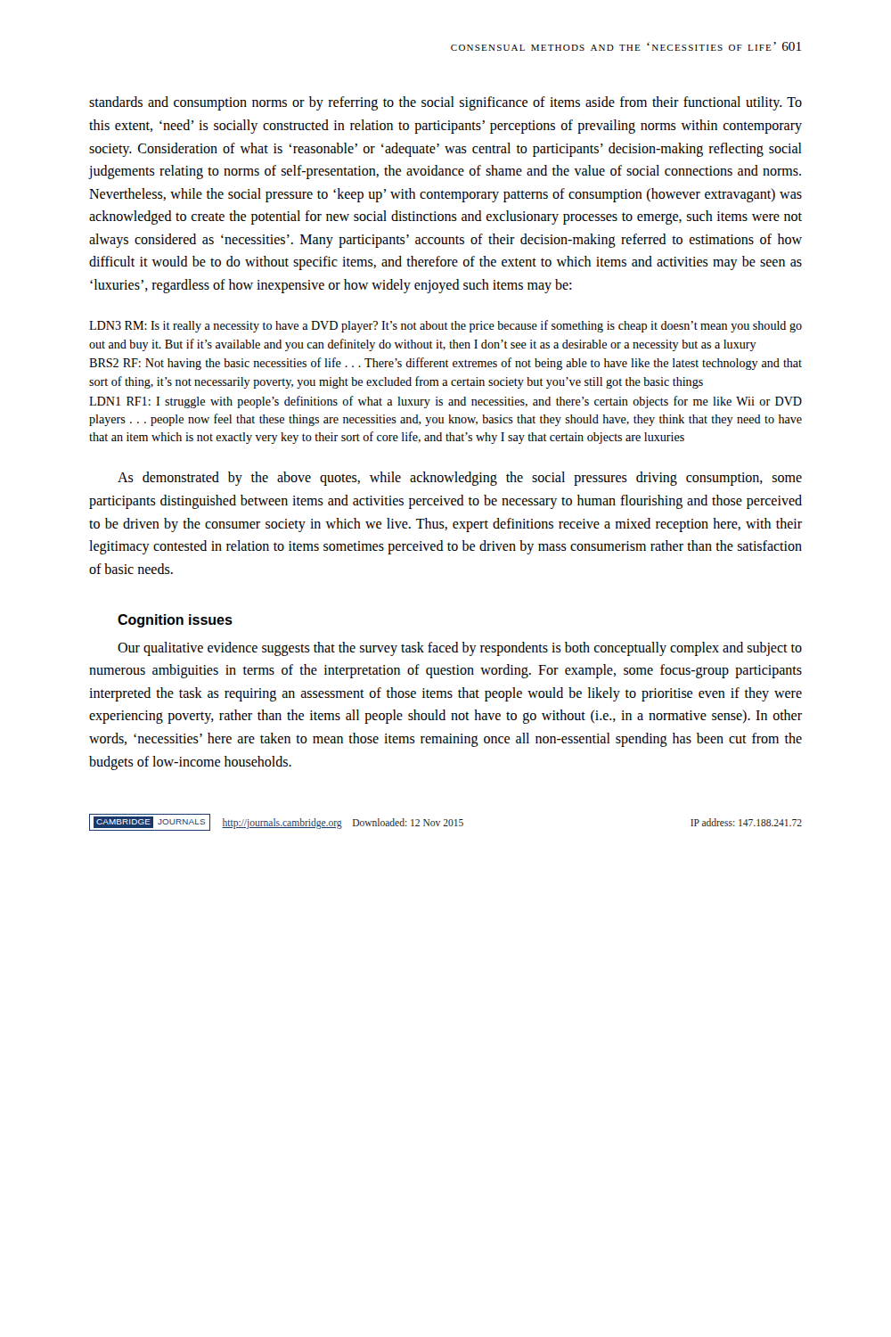consensual methods and the ‘necessities of life’ 601
standards and consumption norms or by referring to the social significance of items aside from their functional utility. To this extent, ‘need’ is socially constructed in relation to participants’ perceptions of prevailing norms within contemporary society. Consideration of what is ‘reasonable’ or ‘adequate’ was central to participants’ decision-making reflecting social judgements relating to norms of self-presentation, the avoidance of shame and the value of social connections and norms. Nevertheless, while the social pressure to ‘keep up’ with contemporary patterns of consumption (however extravagant) was acknowledged to create the potential for new social distinctions and exclusionary processes to emerge, such items were not always considered as ‘necessities’. Many participants’ accounts of their decision-making referred to estimations of how difficult it would be to do without specific items, and therefore of the extent to which items and activities may be seen as ‘luxuries’, regardless of how inexpensive or how widely enjoyed such items may be:
LDN3 RM: Is it really a necessity to have a DVD player? It’s not about the price because if something is cheap it doesn’t mean you should go out and buy it. But if it’s available and you can definitely do without it, then I don’t see it as a desirable or a necessity but as a luxury
BRS2 RF: Not having the basic necessities of life . . . There’s different extremes of not being able to have like the latest technology and that sort of thing, it’s not necessarily poverty, you might be excluded from a certain society but you’ve still got the basic things
LDN1 RF1: I struggle with people’s definitions of what a luxury is and necessities, and there’s certain objects for me like Wii or DVD players . . . people now feel that these things are necessities and, you know, basics that they should have, they think that they need to have that an item which is not exactly very key to their sort of core life, and that’s why I say that certain objects are luxuries
As demonstrated by the above quotes, while acknowledging the social pressures driving consumption, some participants distinguished between items and activities perceived to be necessary to human flourishing and those perceived to be driven by the consumer society in which we live. Thus, expert definitions receive a mixed reception here, with their legitimacy contested in relation to items sometimes perceived to be driven by mass consumerism rather than the satisfaction of basic needs.
Cognition issues
Our qualitative evidence suggests that the survey task faced by respondents is both conceptually complex and subject to numerous ambiguities in terms of the interpretation of question wording. For example, some focus-group participants interpreted the task as requiring an assessment of those items that people would be likely to prioritise even if they were experiencing poverty, rather than the items all people should not have to go without (i.e., in a normative sense). In other words, ‘necessities’ here are taken to mean those items remaining once all non-essential spending has been cut from the budgets of low-income households.
CAMBRIDGE JOURNALS
http://journals.cambridge.org Downloaded: 12 Nov 2015
IP address: 147.188.241.72